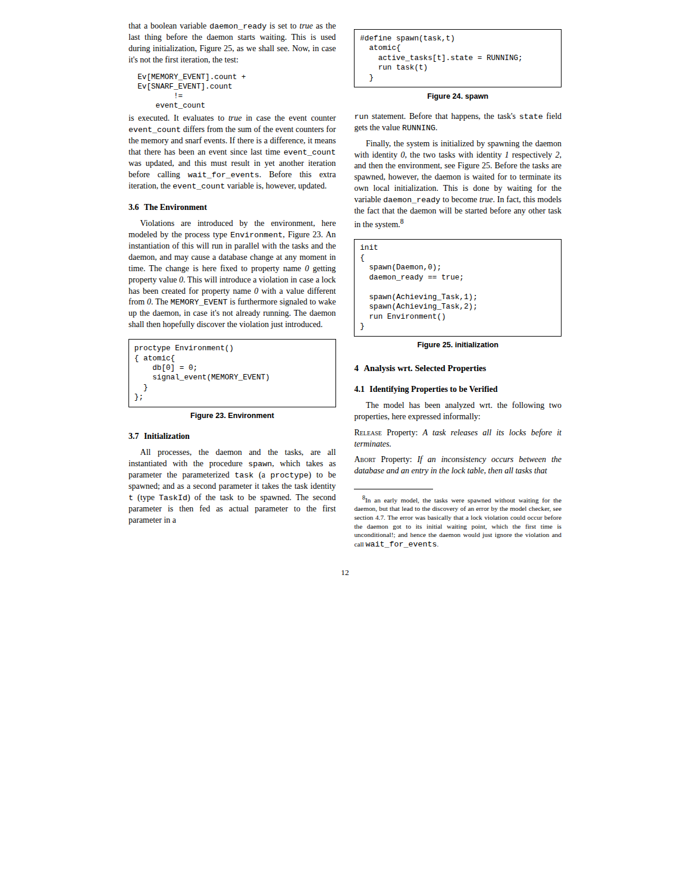that a boolean variable daemon_ready is set to true as the last thing before the daemon starts waiting. This is used during initialization, Figure 25, as we shall see. Now, in case it's not the first iteration, the test:
Ev[MEMORY_EVENT].count + Ev[SNARF_EVENT].count != event_count
is executed. It evaluates to true in case the event counter event_count differs from the sum of the event counters for the memory and snarf events. If there is a difference, it means that there has been an event since last time event_count was updated, and this must result in yet another iteration before calling wait_for_events. Before this extra iteration, the event_count variable is, however, updated.
3.6 The Environment
Violations are introduced by the environment, here modeled by the process type Environment, Figure 23. An instantiation of this will run in parallel with the tasks and the daemon, and may cause a database change at any moment in time. The change is here fixed to property name 0 getting property value 0. This will introduce a violation in case a lock has been created for property name 0 with a value different from 0. The MEMORY_EVENT is furthermore signaled to wake up the daemon, in case it's not already running. The daemon shall then hopefully discover the violation just introduced.
proctype Environment() { atomic{ db[0] = 0; signal_event(MEMORY_EVENT) } };
Figure 23. Environment
3.7 Initialization
All processes, the daemon and the tasks, are all instantiated with the procedure spawn, which takes as parameter the parameterized task (a proctype) to be spawned; and as a second parameter it takes the task identity t (type TaskId) of the task to be spawned. The second parameter is then fed as actual parameter to the first parameter in a
#define spawn(task,t) atomic{ active_tasks[t].state = RUNNING; run task(t) }
Figure 24. spawn
run statement. Before that happens, the task's state field gets the value RUNNING.
Finally, the system is initialized by spawning the daemon with identity 0, the two tasks with identity 1 respectively 2, and then the environment, see Figure 25. Before the tasks are spawned, however, the daemon is waited for to terminate its own local initialization. This is done by waiting for the variable daemon_ready to become true. In fact, this models the fact that the daemon will be started before any other task in the system.8
init { spawn(Daemon,0); daemon_ready == true; spawn(Achieving_Task,1); spawn(Achieving_Task,2); run Environment() }
Figure 25. initialization
4 Analysis wrt. Selected Properties
4.1 Identifying Properties to be Verified
The model has been analyzed wrt. the following two properties, here expressed informally:
Release Property: A task releases all its locks before it terminates.
Abort Property: If an inconsistency occurs between the database and an entry in the lock table, then all tasks that
8In an early model, the tasks were spawned without waiting for the daemon, but that lead to the discovery of an error by the model checker, see section 4.7. The error was basically that a lock violation could occur before the daemon got to its initial waiting point, which the first time is unconditional!; and hence the daemon would just ignore the violation and call wait_for_events.
12